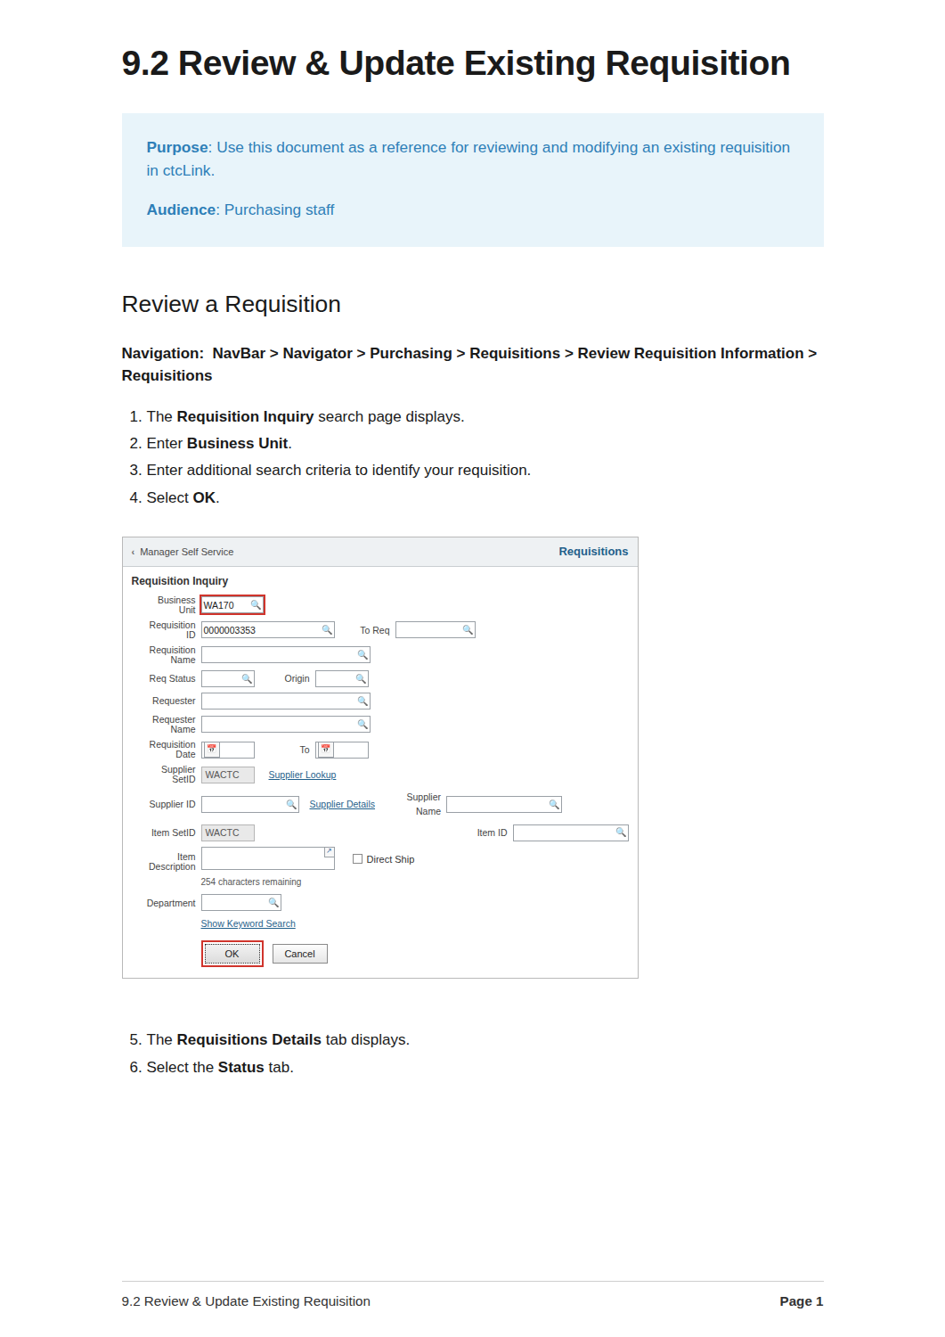9.2 Review & Update Existing Requisition
Purpose: Use this document as a reference for reviewing and modifying an existing requisition in ctcLink.
Audience: Purchasing staff
Review a Requisition
Navigation: NavBar > Navigator > Purchasing > Requisitions > Review Requisition Information > Requisitions
The Requisition Inquiry search page displays.
Enter Business Unit.
Enter additional search criteria to identify your requisition.
Select OK.
‹Manager Self Service
Requisitions
Requisition Inquiry
Business
Unit
WA170 🔍
Requisition
ID
0000003353 🔍
To Req
🔍
Requisition
Name
🔍
Req Status
🔍
Origin
🔍
Requester
🔍
Requester
Name
🔍
Requisition
Date
📅
To
📅
Supplier
SetID
WACTC
Supplier Lookup
Supplier ID
🔍
Supplier Details
Supplier
Name
🔍
Item SetID
WACTC
Item ID
🔍
Item
Description
↗
Direct Ship
254 characters remaining
Department
🔍
Show Keyword Search
OK Cancel
The Requisitions Details tab displays.
Select the Status tab.
9.2 Review & Update Existing Requisition Page 1